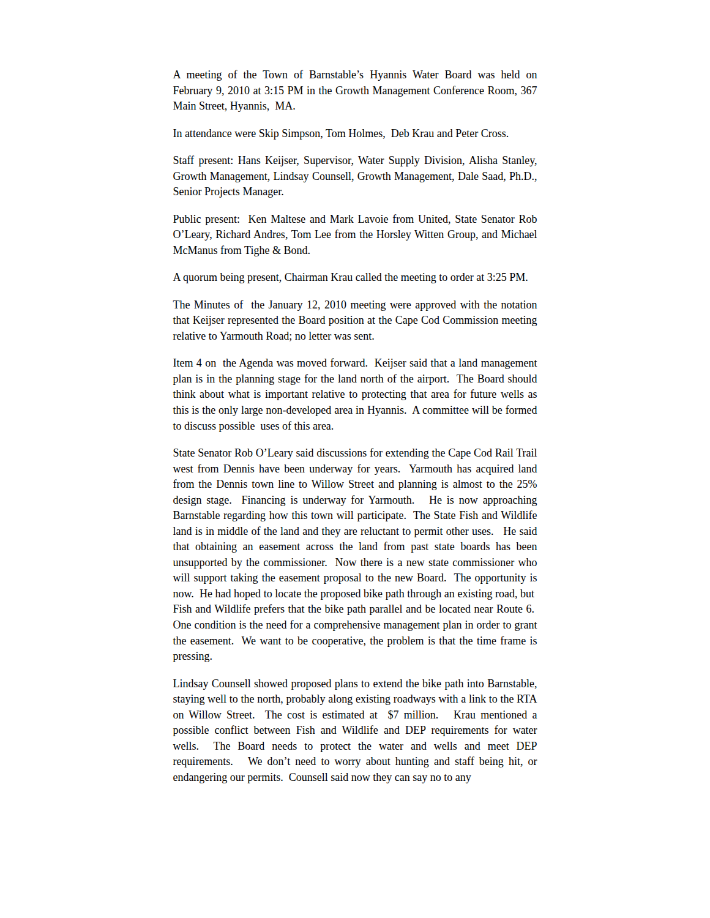A meeting of the Town of Barnstable’s Hyannis Water Board was held on February 9, 2010 at 3:15 PM in the Growth Management Conference Room, 367 Main Street, Hyannis, MA.
In attendance were Skip Simpson, Tom Holmes, Deb Krau and Peter Cross.
Staff present: Hans Keijser, Supervisor, Water Supply Division, Alisha Stanley, Growth Management, Lindsay Counsell, Growth Management, Dale Saad, Ph.D., Senior Projects Manager.
Public present: Ken Maltese and Mark Lavoie from United, State Senator Rob O’Leary, Richard Andres, Tom Lee from the Horsley Witten Group, and Michael McManus from Tighe & Bond.
A quorum being present, Chairman Krau called the meeting to order at 3:25 PM.
The Minutes of the January 12, 2010 meeting were approved with the notation that Keijser represented the Board position at the Cape Cod Commission meeting relative to Yarmouth Road; no letter was sent.
Item 4 on the Agenda was moved forward. Keijser said that a land management plan is in the planning stage for the land north of the airport. The Board should think about what is important relative to protecting that area for future wells as this is the only large non-developed area in Hyannis. A committee will be formed to discuss possible uses of this area.
State Senator Rob O’Leary said discussions for extending the Cape Cod Rail Trail west from Dennis have been underway for years. Yarmouth has acquired land from the Dennis town line to Willow Street and planning is almost to the 25% design stage. Financing is underway for Yarmouth. He is now approaching Barnstable regarding how this town will participate. The State Fish and Wildlife land is in middle of the land and they are reluctant to permit other uses. He said that obtaining an easement across the land from past state boards has been unsupported by the commissioner. Now there is a new state commissioner who will support taking the easement proposal to the new Board. The opportunity is now. He had hoped to locate the proposed bike path through an existing road, but Fish and Wildlife prefers that the bike path parallel and be located near Route 6. One condition is the need for a comprehensive management plan in order to grant the easement. We want to be cooperative, the problem is that the time frame is pressing.
Lindsay Counsell showed proposed plans to extend the bike path into Barnstable, staying well to the north, probably along existing roadways with a link to the RTA on Willow Street. The cost is estimated at $7 million. Krau mentioned a possible conflict between Fish and Wildlife and DEP requirements for water wells. The Board needs to protect the water and wells and meet DEP requirements. We don’t need to worry about hunting and staff being hit, or endangering our permits. Counsell said now they can say no to any